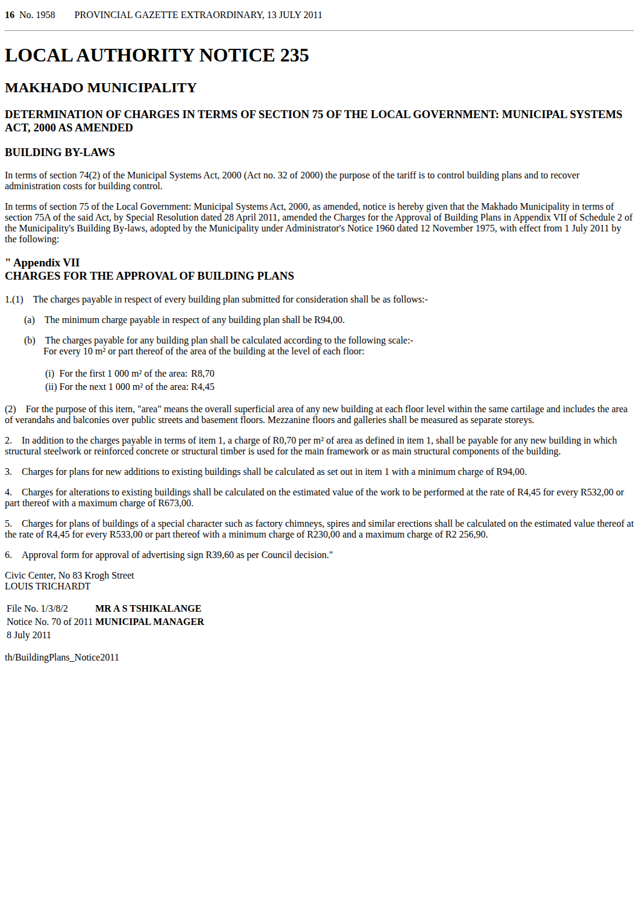16 No. 1958 PROVINCIAL GAZETTE EXTRAORDINARY, 13 JULY 2011
LOCAL AUTHORITY NOTICE 235
MAKHADO MUNICIPALITY
DETERMINATION OF CHARGES IN TERMS OF SECTION 75 OF THE LOCAL GOVERNMENT: MUNICIPAL SYSTEMS ACT, 2000 AS AMENDED
BUILDING BY-LAWS
In terms of section 74(2) of the Municipal Systems Act, 2000 (Act no. 32 of 2000) the purpose of the tariff is to control building plans and to recover administration costs for building control.
In terms of section 75 of the Local Government: Municipal Systems Act, 2000, as amended, notice is hereby given that the Makhado Municipality in terms of section 75A of the said Act, by Special Resolution dated 28 April 2011, amended the Charges for the Approval of Building Plans in Appendix VII of Schedule 2 of the Municipality's Building By-laws, adopted by the Municipality under Administrator's Notice 1960 dated 12 November 1975, with effect from 1 July 2011 by the following:
" Appendix VII
CHARGES FOR THE APPROVAL OF BUILDING PLANS
1.(1) The charges payable in respect of every building plan submitted for consideration shall be as follows:-
(a) The minimum charge payable in respect of any building plan shall be R94,00.
(b) The charges payable for any building plan shall be calculated according to the following scale:-
For every 10 m² or part thereof of the area of the building at the level of each floor:
| (i) | For the first 1 000 m² of the area: | R8,70 |
| (ii) | For the next 1 000 m² of the area: | R4,45 |
(2) For the purpose of this item, "area" means the overall superficial area of any new building at each floor level within the same cartilage and includes the area of verandahs and balconies over public streets and basement floors. Mezzanine floors and galleries shall be measured as separate storeys.
2. In addition to the charges payable in terms of item 1, a charge of R0,70 per m² of area as defined in item 1, shall be payable for any new building in which structural steelwork or reinforced concrete or structural timber is used for the main framework or as main structural components of the building.
3. Charges for plans for new additions to existing buildings shall be calculated as set out in item 1 with a minimum charge of R94,00.
4. Charges for alterations to existing buildings shall be calculated on the estimated value of the work to be performed at the rate of R4,45 for every R532,00 or part thereof with a maximum charge of R673,00.
5. Charges for plans of buildings of a special character such as factory chimneys, spires and similar erections shall be calculated on the estimated value thereof at the rate of R4,45 for every R533,00 or part thereof with a minimum charge of R230,00 and a maximum charge of R2 256,90.
6. Approval form for approval of advertising sign R39,60 as per Council decision."
Civic Center, No 83 Krogh Street
LOUIS TRICHARDT
| File No. 1/3/8/2 | MR A S TSHIKALANGE |
| Notice No. 70 of 2011 | MUNICIPAL MANAGER |
| 8 July 2011 | |
th/BuildingPlans_Notice2011